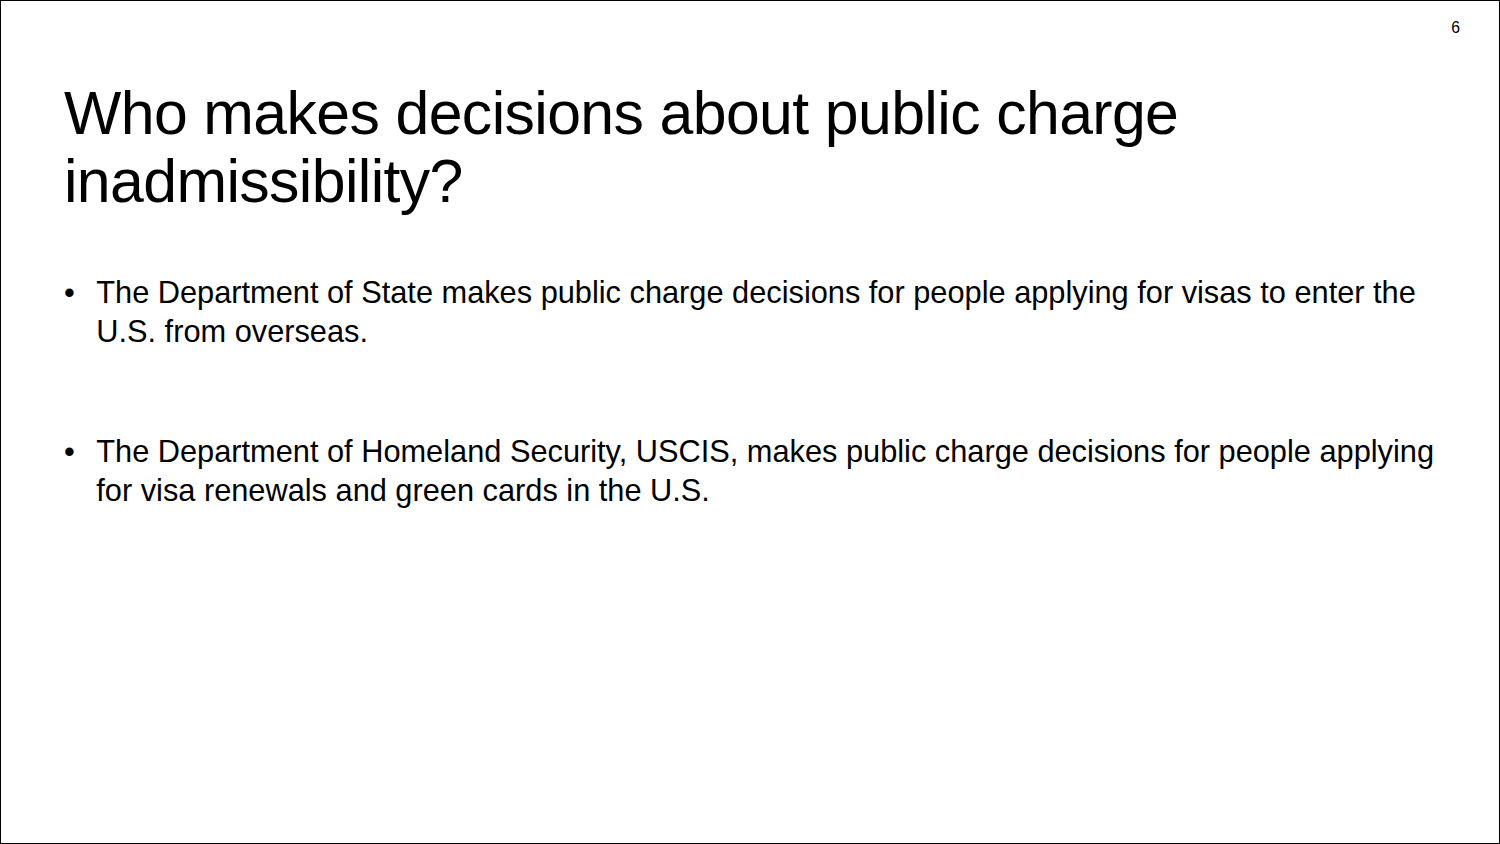6
Who makes decisions about public charge inadmissibility?
The Department of State makes public charge decisions for people applying for visas to enter the U.S. from overseas.
The Department of Homeland Security, USCIS, makes public charge decisions for people applying for visa renewals and green cards in the U.S.